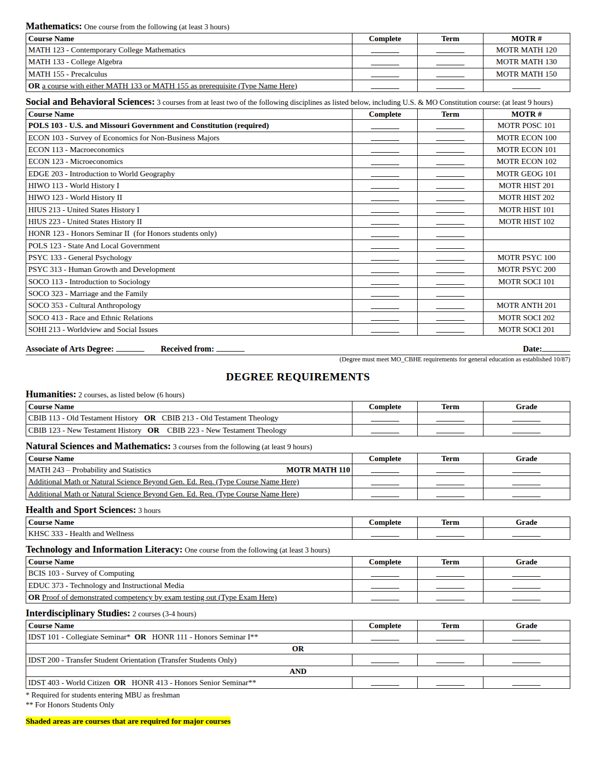Mathematics:
One course from the following (at least 3 hours)
| Course Name | Complete | Term | MOTR # |
| --- | --- | --- | --- |
| MATH 123 - Contemporary College Mathematics | | | MOTR MATH 120 |
| MATH 133 - College Algebra | | | MOTR MATH 130 |
| MATH 155 - Precalculus | | | MOTR MATH 150 |
| OR a course with either MATH 133 or MATH 155 as prerequisite (Type Name Here) | | | |
Social and Behavioral Sciences:
3 courses from at least two of the following disciplines as listed below, including U.S. & MO Constitution course: (at least 9 hours)
| Course Name | Complete | Term | MOTR # |
| --- | --- | --- | --- |
| POLS 103 - U.S. and Missouri Government and Constitution (required) | | | MOTR POSC 101 |
| ECON 103 - Survey of Economics for Non-Business Majors | | | MOTR ECON 100 |
| ECON 113 - Macroeconomics | | | MOTR ECON 101 |
| ECON 123 - Microeconomics | | | MOTR ECON 102 |
| EDGE 203 - Introduction to World Geography | | | MOTR GEOG 101 |
| HIWO 113 - World History I | | | MOTR HIST 201 |
| HIWO 123 - World History II | | | MOTR HIST 202 |
| HIUS 213 - United States History I | | | MOTR HIST 101 |
| HIUS 223 - United States History II | | | MOTR HIST 102 |
| HONR 123 - Honors Seminar II (for Honors students only) | | | |
| POLS 123 - State And Local Government | | | |
| PSYC 133 - General Psychology | | | MOTR PSYC 100 |
| PSYC 313 - Human Growth and Development | | | MOTR PSYC 200 |
| SOCO 113 - Introduction to Sociology | | | MOTR SOCI 101 |
| SOCO 323 - Marriage and the Family | | | |
| SOCO 353 - Cultural Anthropology | | | MOTR ANTH 201 |
| SOCO 413 - Race and Ethnic Relations | | | MOTR SOCI 202 |
| SOHI 213 - Worldview and Social Issues | | | MOTR SOCI 201 |
Associate of Arts Degree: Received from: Date:
(Degree must meet MO_CBHE requirements for general education as established 10/87)
DEGREE REQUIREMENTS
Humanities:
2 courses, as listed below (6 hours)
| Course Name | Complete | Term | Grade |
| --- | --- | --- | --- |
| CBIB 113 - Old Testament History OR CBIB 213 - Old Testament Theology | | | |
| CBIB 123 - New Testament History OR CBIB 223 - New Testament Theology | | | |
Natural Sciences and Mathematics:
3 courses from the following (at least 9 hours)
| Course Name | Complete | Term | Grade |
| --- | --- | --- | --- |
| MATH 243 – Probability and Statistics MOTR MATH 110 | | | |
| Additional Math or Natural Science Beyond Gen. Ed. Req. (Type Course Name Here) | | | |
| Additional Math or Natural Science Beyond Gen. Ed. Req. (Type Course Name Here) | | | |
Health and Sport Sciences:
3 hours
| Course Name | Complete | Term | Grade |
| --- | --- | --- | --- |
| KHSC 333 - Health and Wellness | | | |
Technology and Information Literacy:
One course from the following (at least 3 hours)
| Course Name | Complete | Term | Grade |
| --- | --- | --- | --- |
| BCIS 103 - Survey of Computing | | | |
| EDUC 373 - Technology and Instructional Media | | | |
| OR Proof of demonstrated competency by exam testing out (Type Exam Here) | | | |
Interdisciplinary Studies:
2 courses (3-4 hours)
| Course Name | Complete | Term | Grade |
| --- | --- | --- | --- |
| IDST 101 - Collegiate Seminar* OR HONR 111 - Honors Seminar I** | | | |
| OR |
| IDST 200 - Transfer Student Orientation (Transfer Students Only) | | | |
| AND |
| IDST 403 - World Citizen OR HONR 413 - Honors Senior Seminar** | | | |
* Required for students entering MBU as freshman
** For Honors Students Only
Shaded areas are courses that are required for major courses